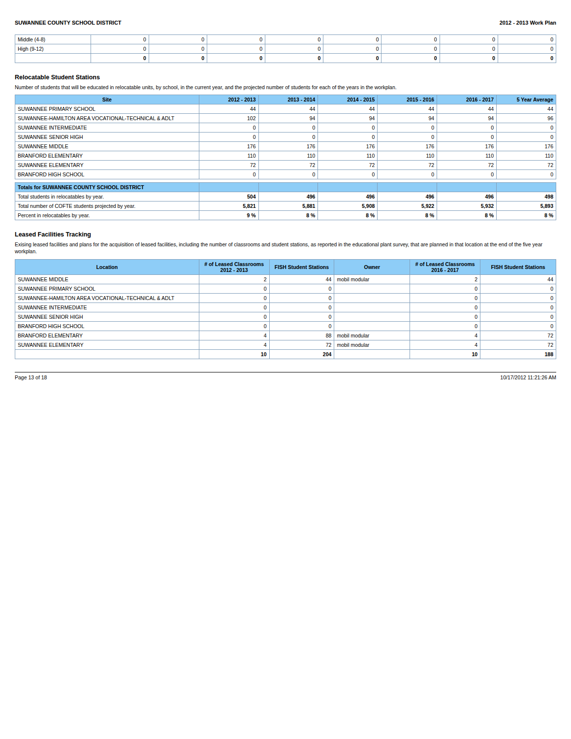SUWANNEE COUNTY SCHOOL DISTRICT
2012 - 2013 Work Plan
| Middle (4-8) | 0 | 0 | 0 | 0 | 0 | 0 | 0 | 0 |
| High (9-12) | 0 | 0 | 0 | 0 | 0 | 0 | 0 | 0 |
| | 0 | 0 | 0 | 0 | 0 | 0 | 0 | 0 |
Relocatable Student Stations
Number of students that will be educated in relocatable units, by school, in the current year, and the projected number of students for each of the years in the workplan.
| Site | 2012 - 2013 | 2013 - 2014 | 2014 - 2015 | 2015 - 2016 | 2016 - 2017 | 5 Year Average |
| --- | --- | --- | --- | --- | --- | --- |
| SUWANNEE PRIMARY SCHOOL | 44 | 44 | 44 | 44 | 44 | 44 |
| SUWANNEE-HAMILTON AREA VOCATIONAL-TECHNICAL & ADLT | 102 | 94 | 94 | 94 | 94 | 96 |
| SUWANNEE INTERMEDIATE | 0 | 0 | 0 | 0 | 0 | 0 |
| SUWANNEE SENIOR HIGH | 0 | 0 | 0 | 0 | 0 | 0 |
| SUWANNEE MIDDLE | 176 | 176 | 176 | 176 | 176 | 176 |
| BRANFORD ELEMENTARY | 110 | 110 | 110 | 110 | 110 | 110 |
| SUWANNEE ELEMENTARY | 72 | 72 | 72 | 72 | 72 | 72 |
| BRANFORD HIGH SCHOOL | 0 | 0 | 0 | 0 | 0 | 0 |
| Totals for SUWANNEE COUNTY SCHOOL DISTRICT | | | | | | |
| --- | --- | --- | --- | --- | --- | --- |
| Total students in relocatables by year. | 504 | 496 | 496 | 496 | 496 | 498 |
| Total number of COFTE students projected by year. | 5,821 | 5,881 | 5,908 | 5,922 | 5,932 | 5,893 |
| Percent in relocatables by year. | 9 % | 8 % | 8 % | 8 % | 8 % | 8 % |
Leased Facilities Tracking
Exising leased facilities and plans for the acquisition of leased facilities, including the number of classrooms and student stations, as reported in the educational plant survey, that are planned in that location at the end of the five year workplan.
| Location | # of Leased Classrooms 2012 - 2013 | FISH Student Stations | Owner | # of Leased Classrooms 2016 - 2017 | FISH Student Stations |
| --- | --- | --- | --- | --- | --- |
| SUWANNEE MIDDLE | 2 | 44 | mobil modular | 2 | 44 |
| SUWANNEE PRIMARY SCHOOL | 0 | 0 | | 0 | 0 |
| SUWANNEE-HAMILTON AREA VOCATIONAL-TECHNICAL & ADLT | 0 | 0 | | 0 | 0 |
| SUWANNEE INTERMEDIATE | 0 | 0 | | 0 | 0 |
| SUWANNEE SENIOR HIGH | 0 | 0 | | 0 | 0 |
| BRANFORD HIGH SCHOOL | 0 | 0 | | 0 | 0 |
| BRANFORD ELEMENTARY | 4 | 88 | mobil modular | 4 | 72 |
| SUWANNEE ELEMENTARY | 4 | 72 | mobil modular | 4 | 72 |
| | 10 | 204 | | 10 | 188 |
Page 13 of 18
10/17/2012 11:21:26 AM